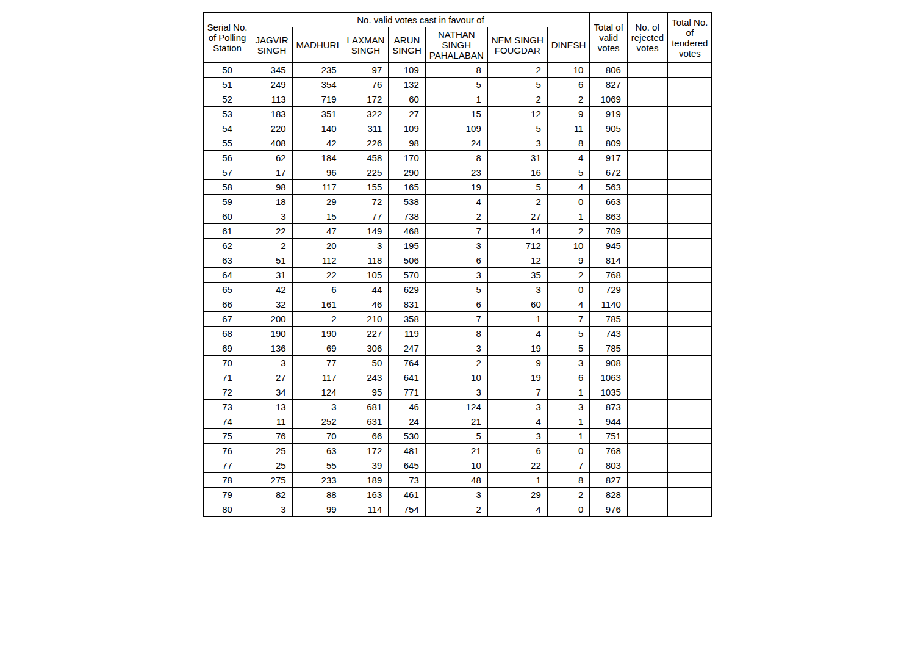| Serial No. of Polling Station | No. valid votes cast in favour of | Total of valid votes | No. of rejected votes | Total No. of tendered votes |
| --- | --- | --- | --- | --- |
| JAGVIR SINGH | MADHURI | LAXMAN SINGH | ARUN SINGH | NATHAN SINGH PAHALABAN | NEM SINGH FOUGDAR | DINESH |
| 50 | 345 | 235 | 97 | 109 | 8 | 2 | 10 | 806 | | |
| 51 | 249 | 354 | 76 | 132 | 5 | 5 | 6 | 827 | | |
| 52 | 113 | 719 | 172 | 60 | 1 | 2 | 2 | 1069 | | |
| 53 | 183 | 351 | 322 | 27 | 15 | 12 | 9 | 919 | | |
| 54 | 220 | 140 | 311 | 109 | 109 | 5 | 11 | 905 | | |
| 55 | 408 | 42 | 226 | 98 | 24 | 3 | 8 | 809 | | |
| 56 | 62 | 184 | 458 | 170 | 8 | 31 | 4 | 917 | | |
| 57 | 17 | 96 | 225 | 290 | 23 | 16 | 5 | 672 | | |
| 58 | 98 | 117 | 155 | 165 | 19 | 5 | 4 | 563 | | |
| 59 | 18 | 29 | 72 | 538 | 4 | 2 | 0 | 663 | | |
| 60 | 3 | 15 | 77 | 738 | 2 | 27 | 1 | 863 | | |
| 61 | 22 | 47 | 149 | 468 | 7 | 14 | 2 | 709 | | |
| 62 | 2 | 20 | 3 | 195 | 3 | 712 | 10 | 945 | | |
| 63 | 51 | 112 | 118 | 506 | 6 | 12 | 9 | 814 | | |
| 64 | 31 | 22 | 105 | 570 | 3 | 35 | 2 | 768 | | |
| 65 | 42 | 6 | 44 | 629 | 5 | 3 | 0 | 729 | | |
| 66 | 32 | 161 | 46 | 831 | 6 | 60 | 4 | 1140 | | |
| 67 | 200 | 2 | 210 | 358 | 7 | 1 | 7 | 785 | | |
| 68 | 190 | 190 | 227 | 119 | 8 | 4 | 5 | 743 | | |
| 69 | 136 | 69 | 306 | 247 | 3 | 19 | 5 | 785 | | |
| 70 | 3 | 77 | 50 | 764 | 2 | 9 | 3 | 908 | | |
| 71 | 27 | 117 | 243 | 641 | 10 | 19 | 6 | 1063 | | |
| 72 | 34 | 124 | 95 | 771 | 3 | 7 | 1 | 1035 | | |
| 73 | 13 | 3 | 681 | 46 | 124 | 3 | 3 | 873 | | |
| 74 | 11 | 252 | 631 | 24 | 21 | 4 | 1 | 944 | | |
| 75 | 76 | 70 | 66 | 530 | 5 | 3 | 1 | 751 | | |
| 76 | 25 | 63 | 172 | 481 | 21 | 6 | 0 | 768 | | |
| 77 | 25 | 55 | 39 | 645 | 10 | 22 | 7 | 803 | | |
| 78 | 275 | 233 | 189 | 73 | 48 | 1 | 8 | 827 | | |
| 79 | 82 | 88 | 163 | 461 | 3 | 29 | 2 | 828 | | |
| 80 | 3 | 99 | 114 | 754 | 2 | 4 | 0 | 976 | | |